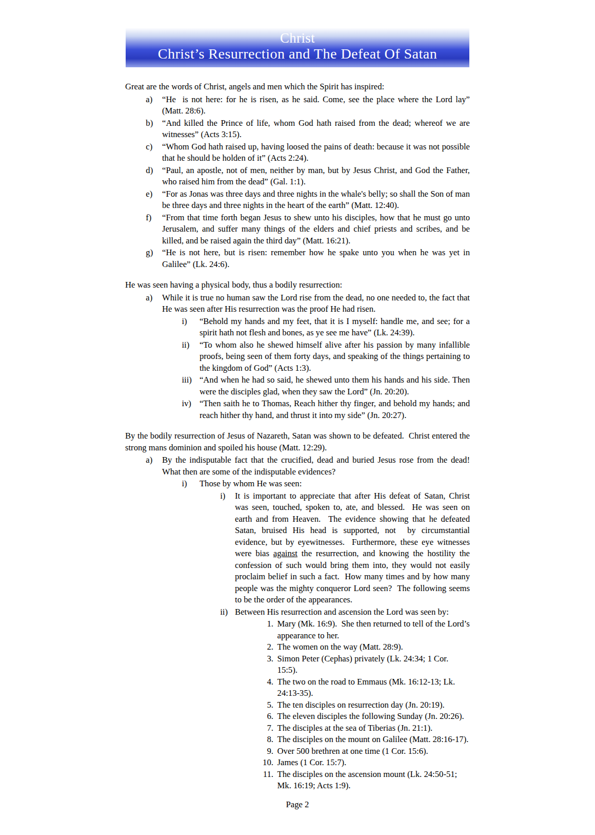Christ
Christ’s Resurrection and The Defeat Of Satan
Great are the words of Christ, angels and men which the Spirit has inspired:
a)“He is not here: for he is risen, as he said. Come, see the place where the Lord lay” (Matt. 28:6).
b)“And killed the Prince of life, whom God hath raised from the dead; whereof we are witnesses” (Acts 3:15).
c)“Whom God hath raised up, having loosed the pains of death: because it was not possible that he should be holden of it” (Acts 2:24).
d)“Paul, an apostle, not of men, neither by man, but by Jesus Christ, and God the Father, who raised him from the dead” (Gal. 1:1).
e)“For as Jonas was three days and three nights in the whale's belly; so shall the Son of man be three days and three nights in the heart of the earth” (Matt. 12:40).
f)“From that time forth began Jesus to shew unto his disciples, how that he must go unto Jerusalem, and suffer many things of the elders and chief priests and scribes, and be killed, and be raised again the third day” (Matt. 16:21).
g)“He is not here, but is risen: remember how he spake unto you when he was yet in Galilee” (Lk. 24:6).
He was seen having a physical body, thus a bodily resurrection:
a) While it is true no human saw the Lord rise from the dead, no one needed to, the fact that He was seen after His resurrection was the proof He had risen.
i)“Behold my hands and my feet, that it is I myself: handle me, and see; for a spirit hath not flesh and bones, as ye see me have” (Lk. 24:39).
ii)“To whom also he shewed himself alive after his passion by many infallible proofs, being seen of them forty days, and speaking of the things pertaining to the kingdom of God” (Acts 1:3).
iii)“And when he had so said, he shewed unto them his hands and his side. Then were the disciples glad, when they saw the Lord” (Jn. 20:20).
iv)“Then saith he to Thomas, Reach hither thy finger, and behold my hands; and reach hither thy hand, and thrust it into my side” (Jn. 20:27).
By the bodily resurrection of Jesus of Nazareth, Satan was shown to be defeated. Christ entered the strong mans dominion and spoiled his house (Matt. 12:29).
a) By the indisputable fact that the crucified, dead and buried Jesus rose from the dead! What then are some of the indisputable evidences?
i) Those by whom He was seen:
i) It is important to appreciate that after His defeat of Satan, Christ was seen, touched, spoken to, ate, and blessed. He was seen on earth and from Heaven. The evidence showing that he defeated Satan, bruised His head is supported, not by circumstantial evidence, but by eyewitnesses. Furthermore, these eye witnesses were bias against the resurrection, and knowing the hostility the confession of such would bring them into, they would not easily proclaim belief in such a fact. How many times and by how many people was the mighty conqueror Lord seen? The following seems to be the order of the appearances.
ii) Between His resurrection and ascension the Lord was seen by:
1. Mary (Mk. 16:9). She then returned to tell of the Lord’s appearance to her.
2. The women on the way (Matt. 28:9).
3. Simon Peter (Cephas) privately (Lk. 24:34; 1 Cor. 15:5).
4. The two on the road to Emmaus (Mk. 16:12-13; Lk. 24:13-35).
5. The ten disciples on resurrection day (Jn. 20:19).
6. The eleven disciples the following Sunday (Jn. 20:26).
7. The disciples at the sea of Tiberias (Jn. 21:1).
8. The disciples on the mount on Galilee (Matt. 28:16-17).
9. Over 500 brethren at one time (1 Cor. 15:6).
10. James (1 Cor. 15:7).
11. The disciples on the ascension mount (Lk. 24:50-51; Mk. 16:19; Acts 1:9).
Page 2